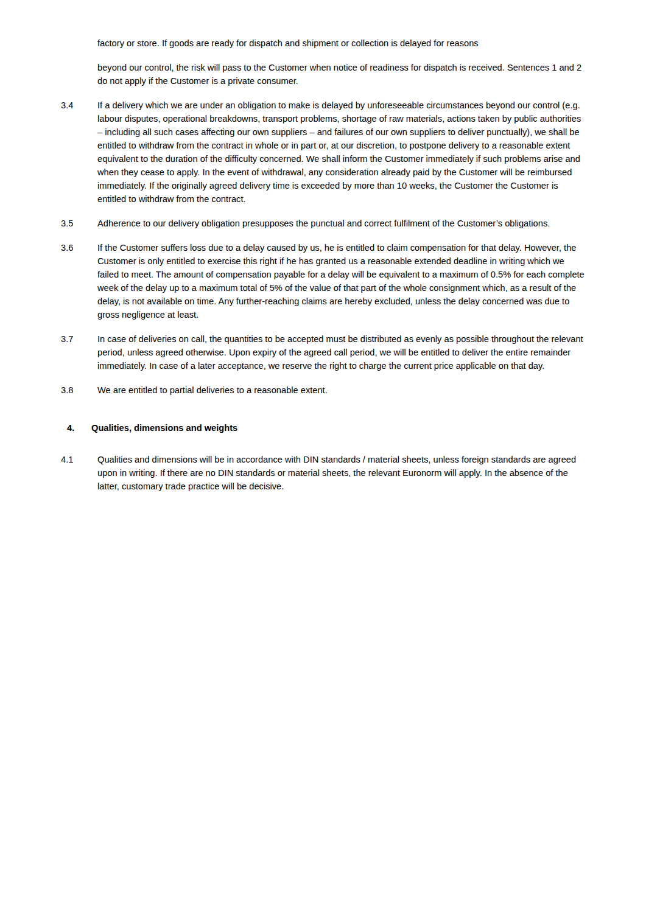factory or store. If goods are ready for dispatch and shipment or collection is delayed for reasons
beyond our control, the risk will pass to the Customer when notice of readiness for dispatch is received. Sentences 1 and 2 do not apply if the Customer is a private consumer.
3.4
If a delivery which we are under an obligation to make is delayed by unforeseeable circumstances beyond our control (e.g. labour disputes, operational breakdowns, transport problems, shortage of raw materials, actions taken by public authorities – including all such cases affecting our own suppliers – and failures of our own suppliers to deliver punctually), we shall be entitled to withdraw from the contract in whole or in part or, at our discretion, to postpone delivery to a reasonable extent equivalent to the duration of the difficulty concerned. We shall inform the Customer immediately if such problems arise and when they cease to apply. In the event of withdrawal, any consideration already paid by the Customer will be reimbursed immediately. If the originally agreed delivery time is exceeded by more than 10 weeks, the Customer the Customer is entitled to withdraw from the contract.
3.5
Adherence to our delivery obligation presupposes the punctual and correct fulfilment of the Customer’s obligations.
3.6
If the Customer suffers loss due to a delay caused by us, he is entitled to claim compensation for that delay. However, the Customer is only entitled to exercise this right if he has granted us a reasonable extended deadline in writing which we failed to meet. The amount of compensation payable for a delay will be equivalent to a maximum of 0.5% for each complete week of the delay up to a maximum total of 5% of the value of that part of the whole consignment which, as a result of the delay, is not available on time. Any further-reaching claims are hereby excluded, unless the delay concerned was due to gross negligence at least.
3.7
In case of deliveries on call, the quantities to be accepted must be distributed as evenly as possible throughout the relevant period, unless agreed otherwise. Upon expiry of the agreed call period, we will be entitled to deliver the entire remainder immediately. In case of a later acceptance, we reserve the right to charge the current price applicable on that day.
3.8
We are entitled to partial deliveries to a reasonable extent.
4.
Qualities, dimensions and weights
4.1
Qualities and dimensions will be in accordance with DIN standards / material sheets, unless foreign standards are agreed upon in writing. If there are no DIN standards or material sheets, the relevant Euronorm will apply. In the absence of the latter, customary trade practice will be decisive.